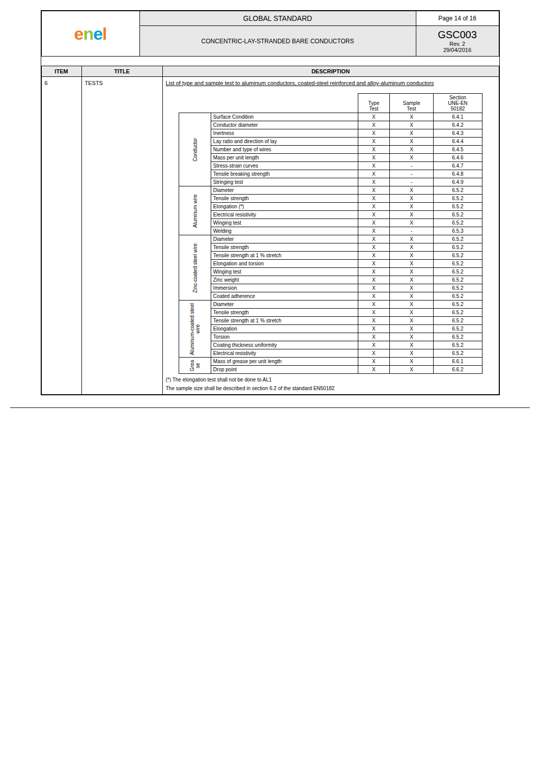| e n e l | GLOBAL STANDARD | Page 14 of 16 |
| CONCENTRIC-LAY-STRANDED BARE CONDUCTORS | GSC003 Rev. 2 29/04/2016 |
| ITEM | TITLE | DESCRIPTION |
| --- | --- | --- |
| 6 | TESTS | List of type and sample test to aluminum conductors, coated-steel reinforced and alloy-aluminum conductors / / / Type Test / Sample Test / Section UNE-EN 50182 / / --- / --- / --- / --- / --- / / Conductor / Surface Condition / X / X / 6.4.1 / / Conductor diameter / X / X / 6.4.2 / / Inertness / X / X / 6.4.3 / / Lay ratio and direction of lay / X / X / 6.4.4 / / Number and type of wires / X / X / 6.4.5 / / Mass per unit length / X / X / 6.4.6 / / Stress-strain curves / X / - / 6.4.7 / / Tensile breaking strength / X / - / 6.4.8 / / Stringing test / X / - / 6.4.9 / / Aluminum wire / Diameter / X / X / 6.5.2 / / Tensile strength / X / X / 6.5.2 / / Elongation (*) / X / X / 6.5.2 / / Electrical resistivity / X / X / 6.5.2 / / Winging test / X / X / 6.5.2 / / Welding / X / - / 6.5.3 / / Zinc-coated steel wire / Diameter / X / X / 6.5.2 / / Tensile strength / X / X / 6.5.2 / / Tensile strength at 1 % stretch / X / X / 6.5.2 / / Elongation and torsion / X / X / 6.5.2 / / Winging test / X / X / 6.5.2 / / Zinc weight / X / X / 6.5.2 / / Immersion / X / X / 6.5.2 / / Coated adherence / X / X / 6.5.2 / / Aluminum-coated steel wire / Diameter / X / X / 6.5.2 / / Tensile strength / X / X / 6.5.2 / / Tensile strength at 1 % stretch / X / X / 6.5.2 / / Elongation / X / X / 6.5.2 / / Torsion / X / X / 6.5.2 / / Coating thickness uniformity / X / X / 6.5.2 / / Electrical resistivity / X / X / 6.5.2 / / Grea se / Mass of grease per unit length / X / X / 6.6.1 / / Drop point / X / X / 6.6.2 / (*) The elongation test shall not be done to AL1 The sample size shall be described in section 6.2 of the standard EN50182 |